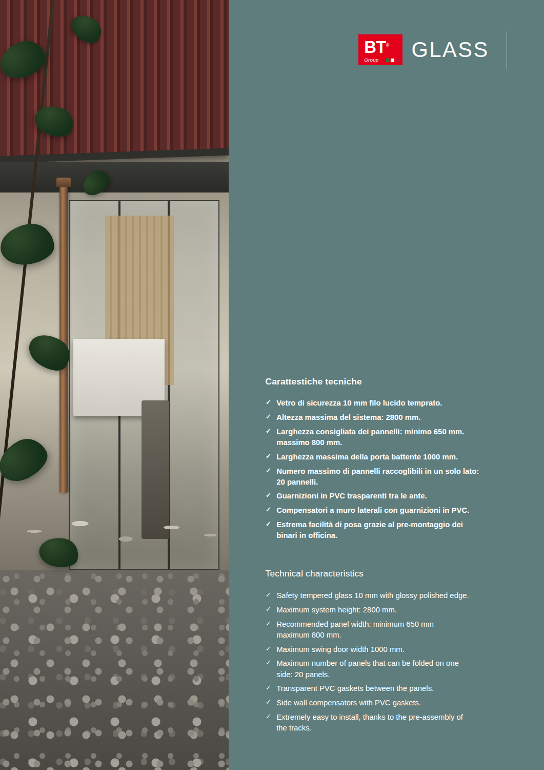BT® Group
GLASS
Carattestiche tecniche
Vetro di sicurezza 10 mm filo lucido temprato.
Altezza massima del sistema: 2800 mm.
Larghezza consigliata dei pannelli: minimo 650 mm.massimo 800 mm.
Larghezza massima della porta battente 1000 mm.
Numero massimo di pannelli raccoglibili in un solo lato:20 pannelli.
Guarnizioni in PVC trasparenti tra le ante.
Compensatori a muro laterali con guarnizioni in PVC.
Estrema facilità di posa grazie al pre-montaggio deibinari in officina.
Technical characteristics
Safety tempered glass 10 mm with glossy polished edge.
Maximum system height: 2800 mm.
Recommended panel width: minimum 650 mmmaximum 800 mm.
Maximum swing door width 1000 mm.
Maximum number of panels that can be folded on oneside: 20 panels.
Transparent PVC gaskets between the panels.
Side wall compensators with PVC gaskets.
Extremely easy to install, thanks to the pre-assembly ofthe tracks.